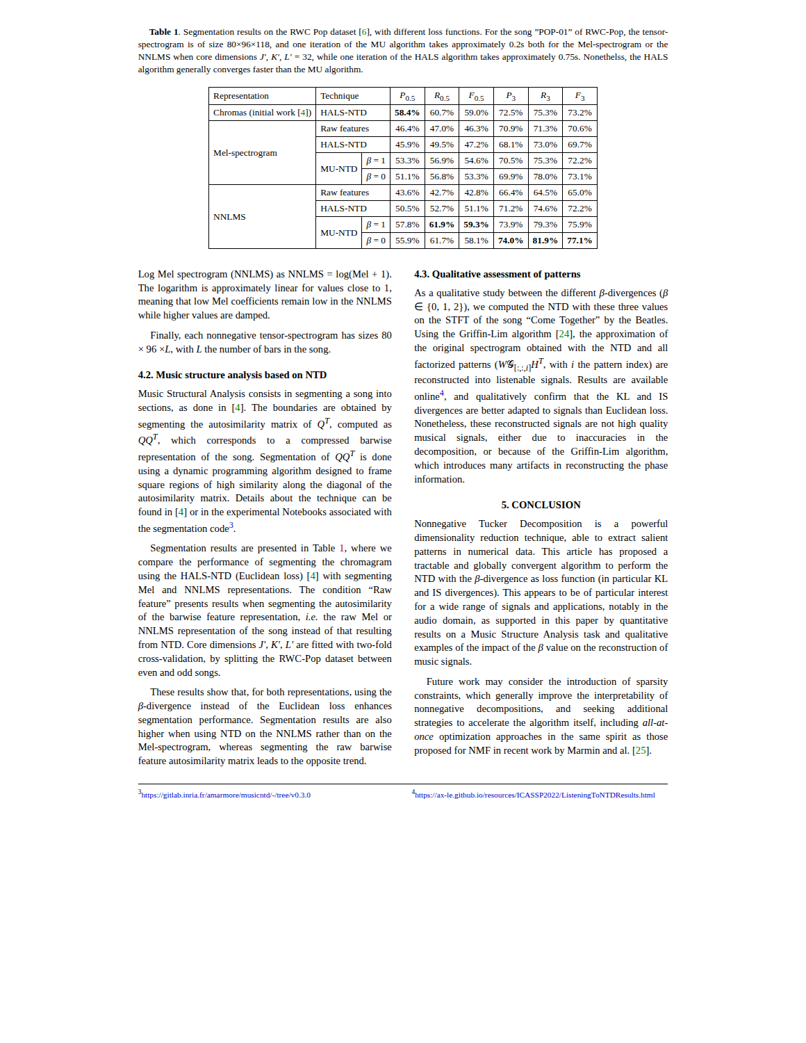Table 1. Segmentation results on the RWC Pop dataset [6], with different loss functions. For the song ”POP-01” of RWC-Pop, the tensor-spectrogram is of size 80×96×118, and one iteration of the MU algorithm takes approximately 0.2s both for the Mel-spectrogram or the NNLMS when core dimensions J′, K′, L′ = 32, while one iteration of the HALS algorithm takes approximately 0.75s. Nonethelss, the HALS algorithm generally converges faster than the MU algorithm.
| Representation | Technique | P 0.5 | R 0.5 | F 0.5 | P 3 | R 3 | F 3 |
| Chromas (initial work [ 4 ]) | HALS-NTD | 58.4% | 60.7% | 59.0% | 72.5% | 75.3% | 73.2% |
| Mel-spectrogram | Raw features | 46.4% | 47.0% | 46.3% | 70.9% | 71.3% | 70.6% |
| HALS-NTD | 45.9% | 49.5% | 47.2% | 68.1% | 73.0% | 69.7% |
| MU-NTD | β = 1 | 53.3% | 56.9% | 54.6% | 70.5% | 75.3% | 72.2% |
| β = 0 | 51.1% | 56.8% | 53.3% | 69.9% | 78.0% | 73.1% |
| NNLMS | Raw features | 43.6% | 42.7% | 42.8% | 66.4% | 64.5% | 65.0% |
| HALS-NTD | 50.5% | 52.7% | 51.1% | 71.2% | 74.6% | 72.2% |
| MU-NTD | β = 1 | 57.8% | 61.9% | 59.3% | 73.9% | 79.3% | 75.9% |
| β = 0 | 55.9% | 61.7% | 58.1% | 74.0% | 81.9% | 77.1% |
Log Mel spectrogram (NNLMS) as NNLMS = log(Mel + 1). The logarithm is approximately linear for values close to 1, meaning that low Mel coefficients remain low in the NNLMS while higher values are damped.
Finally, each nonnegative tensor-spectrogram has sizes 80 × 96 ×L, with L the number of bars in the song.
4.2. Music structure analysis based on NTD
Music Structural Analysis consists in segmenting a song into sections, as done in [4]. The boundaries are obtained by segmenting the autosimilarity matrix of QT, computed as QQT, which corresponds to a compressed barwise representation of the song. Segmentation of QQT is done using a dynamic programming algorithm designed to frame square regions of high similarity along the diagonal of the autosimilarity matrix. Details about the technique can be found in [4] or in the experimental Notebooks associated with the segmentation code3.
Segmentation results are presented in Table 1, where we compare the performance of segmenting the chromagram using the HALS-NTD (Euclidean loss) [4] with segmenting Mel and NNLMS representations. The condition “Raw feature” presents results when segmenting the autosimilarity of the barwise feature representation, i.e. the raw Mel or NNLMS representation of the song instead of that resulting from NTD. Core dimensions J′, K′, L′ are fitted with two-fold cross-validation, by splitting the RWC-Pop dataset between even and odd songs.
These results show that, for both representations, using the β-divergence instead of the Euclidean loss enhances segmentation performance. Segmentation results are also higher when using NTD on the NNLMS rather than on the Mel-spectrogram, whereas segmenting the raw barwise feature autosimilarity matrix leads to the opposite trend.
4.3. Qualitative assessment of patterns
As a qualitative study between the different β-divergences (β ∈ {0, 1, 2}), we computed the NTD with these three values on the STFT of the song “Come Together” by the Beatles. Using the Griffin-Lim algorithm [24], the approximation of the original spectrogram obtained with the NTD and all factorized patterns (W𝒢[:,:,i]HT, with i the pattern index) are reconstructed into listenable signals. Results are available online4, and qualitatively confirm that the KL and IS divergences are better adapted to signals than Euclidean loss. Nonetheless, these reconstructed signals are not high quality musical signals, either due to inaccuracies in the decomposition, or because of the Griffin-Lim algorithm, which introduces many artifacts in reconstructing the phase information.
5. CONCLUSION
Nonnegative Tucker Decomposition is a powerful dimensionality reduction technique, able to extract salient patterns in numerical data. This article has proposed a tractable and globally convergent algorithm to perform the NTD with the β-divergence as loss function (in particular KL and IS divergences). This appears to be of particular interest for a wide range of signals and applications, notably in the audio domain, as supported in this paper by quantitative results on a Music Structure Analysis task and qualitative examples of the impact of the β value on the reconstruction of music signals.
Future work may consider the introduction of sparsity constraints, which generally improve the interpretability of nonnegative decompositions, and seeking additional strategies to accelerate the algorithm itself, including all-at-once optimization approaches in the same spirit as those proposed for NMF in recent work by Marmin and al. [25].
3https://gitlab.inria.fr/amarmore/musicntd/-/tree/v0.3.0
4https://ax-le.github.io/resources/ICASSP2022/ListeningToNTDResults.html